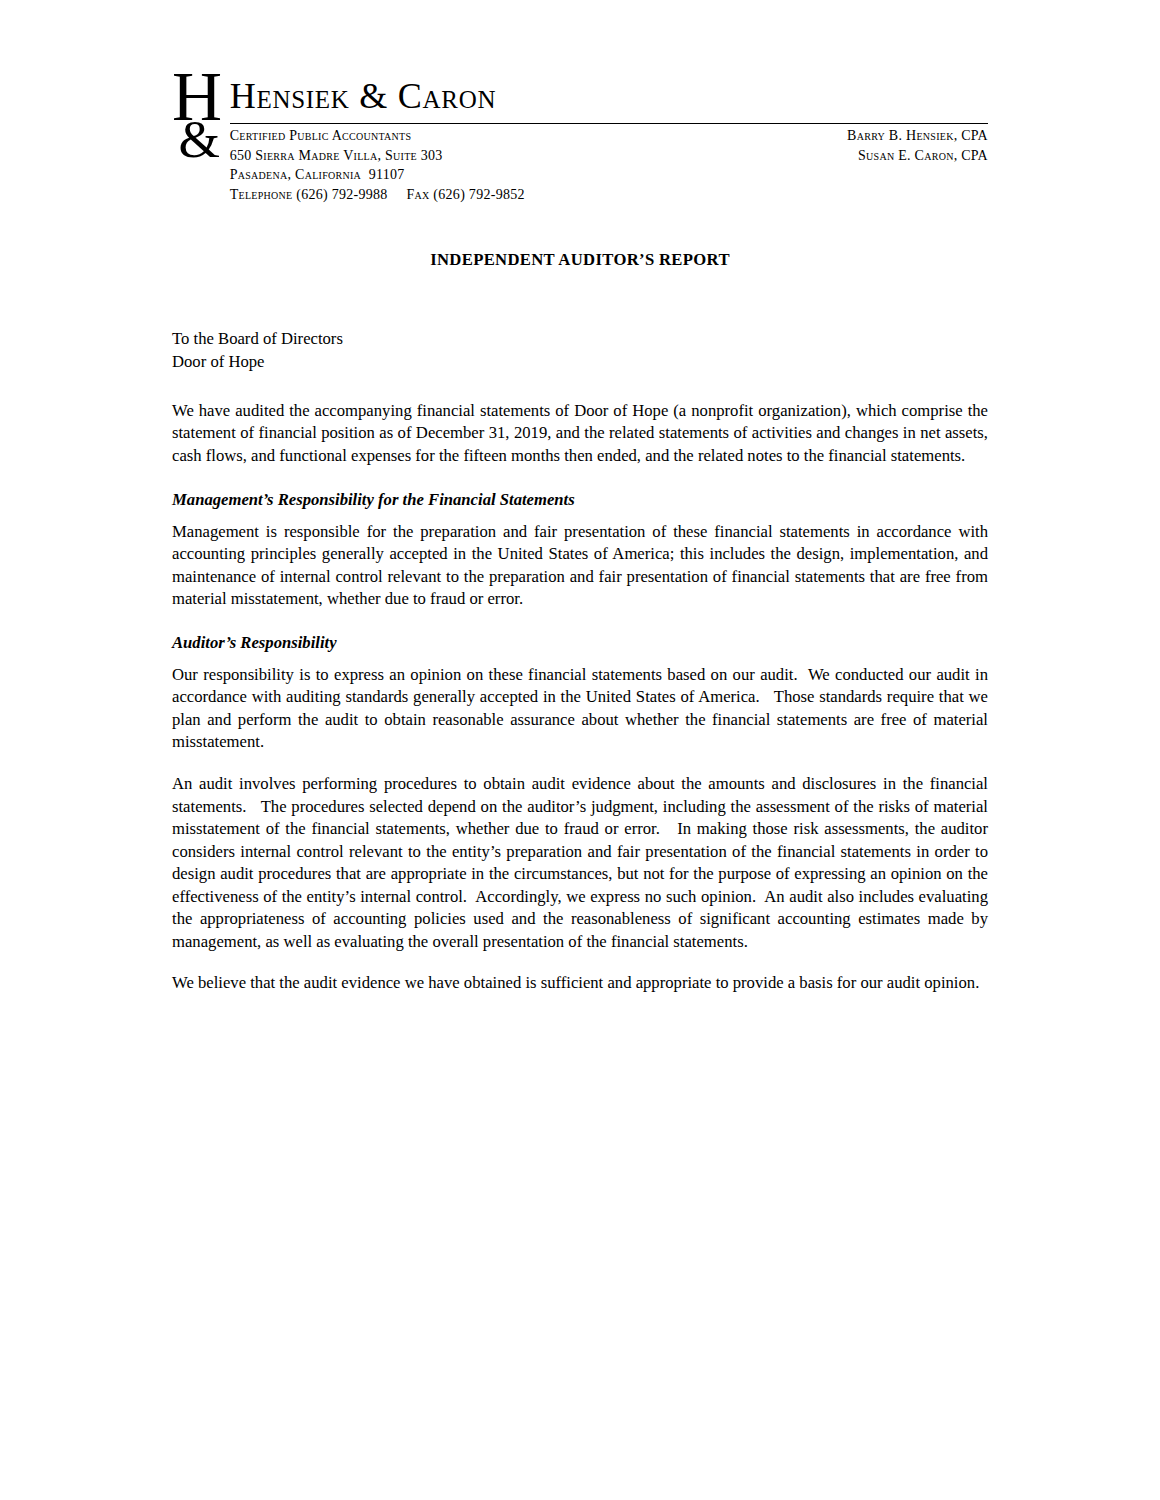H&
Hensiek & Caron
Certified Public Accountants
650 Sierra Madre Villa, Suite 303
Pasadena, California 91107
Telephone (626) 792-9988 Fax (626) 792-9852
Barry B. Hensiek, CPA
Susan E. Caron, CPA
INDEPENDENT AUDITOR’S REPORT
To the Board of Directors
Door of Hope
We have audited the accompanying financial statements of Door of Hope (a nonprofit organization), which comprise the statement of financial position as of December 31, 2019, and the related statements of activities and changes in net assets, cash flows, and functional expenses for the fifteen months then ended, and the related notes to the financial statements.
Management’s Responsibility for the Financial Statements
Management is responsible for the preparation and fair presentation of these financial statements in accordance with accounting principles generally accepted in the United States of America; this includes the design, implementation, and maintenance of internal control relevant to the preparation and fair presentation of financial statements that are free from material misstatement, whether due to fraud or error.
Auditor’s Responsibility
Our responsibility is to express an opinion on these financial statements based on our audit. We conducted our audit in accordance with auditing standards generally accepted in the United States of America. Those standards require that we plan and perform the audit to obtain reasonable assurance about whether the financial statements are free of material misstatement.
An audit involves performing procedures to obtain audit evidence about the amounts and disclosures in the financial statements. The procedures selected depend on the auditor’s judgment, including the assessment of the risks of material misstatement of the financial statements, whether due to fraud or error. In making those risk assessments, the auditor considers internal control relevant to the entity’s preparation and fair presentation of the financial statements in order to design audit procedures that are appropriate in the circumstances, but not for the purpose of expressing an opinion on the effectiveness of the entity’s internal control. Accordingly, we express no such opinion. An audit also includes evaluating the appropriateness of accounting policies used and the reasonableness of significant accounting estimates made by management, as well as evaluating the overall presentation of the financial statements.
We believe that the audit evidence we have obtained is sufficient and appropriate to provide a basis for our audit opinion.